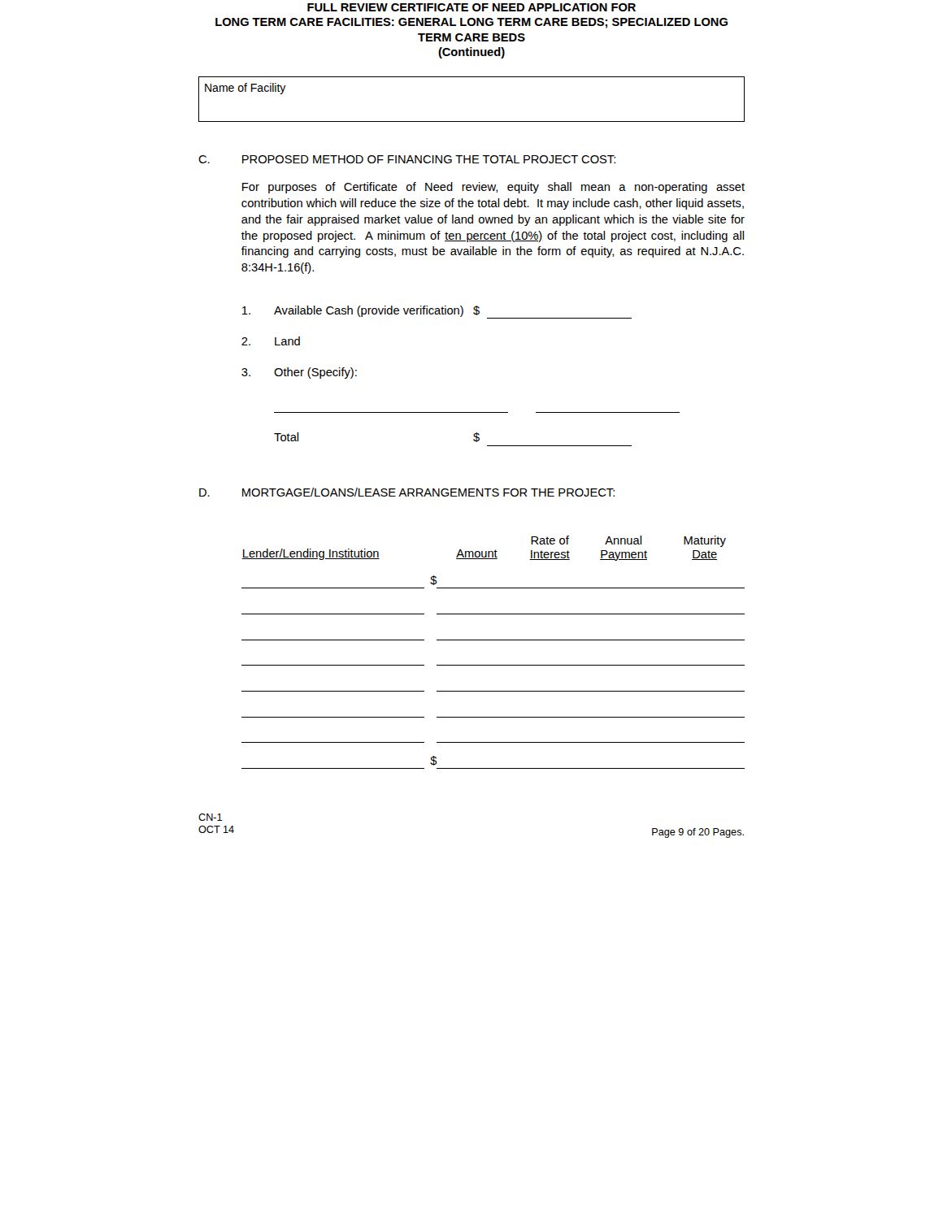FULL REVIEW CERTIFICATE OF NEED APPLICATION FOR
LONG TERM CARE FACILITIES: GENERAL LONG TERM CARE BEDS; SPECIALIZED LONG TERM CARE BEDS
(Continued)
Name of Facility
C.
PROPOSED METHOD OF FINANCING THE TOTAL PROJECT COST:
For purposes of Certificate of Need review, equity shall mean a non-operating asset contribution which will reduce the size of the total debt. It may include cash, other liquid assets, and the fair appraised market value of land owned by an applicant which is the viable site for the proposed project. A minimum of ten percent (10%) of the total project cost, including all financing and carrying costs, must be available in the form of equity, as required at N.J.A.C. 8:34H-1.16(f).
1.
Available Cash (provide verification)
$
2.
Land
3.
Other (Specify):
Total
$
D.
MORTGAGE/LOANS/LEASE ARRANGEMENTS FOR THE PROJECT:
| Lender/Lending Institution | | Amount | Rate of Interest | Annual Payment | Maturity Date |
| --- | --- | --- | --- | --- | --- |
| | $ | | | | |
| | $ | | | | |
CN-1
OCT 14
Page 9 of 20 Pages.